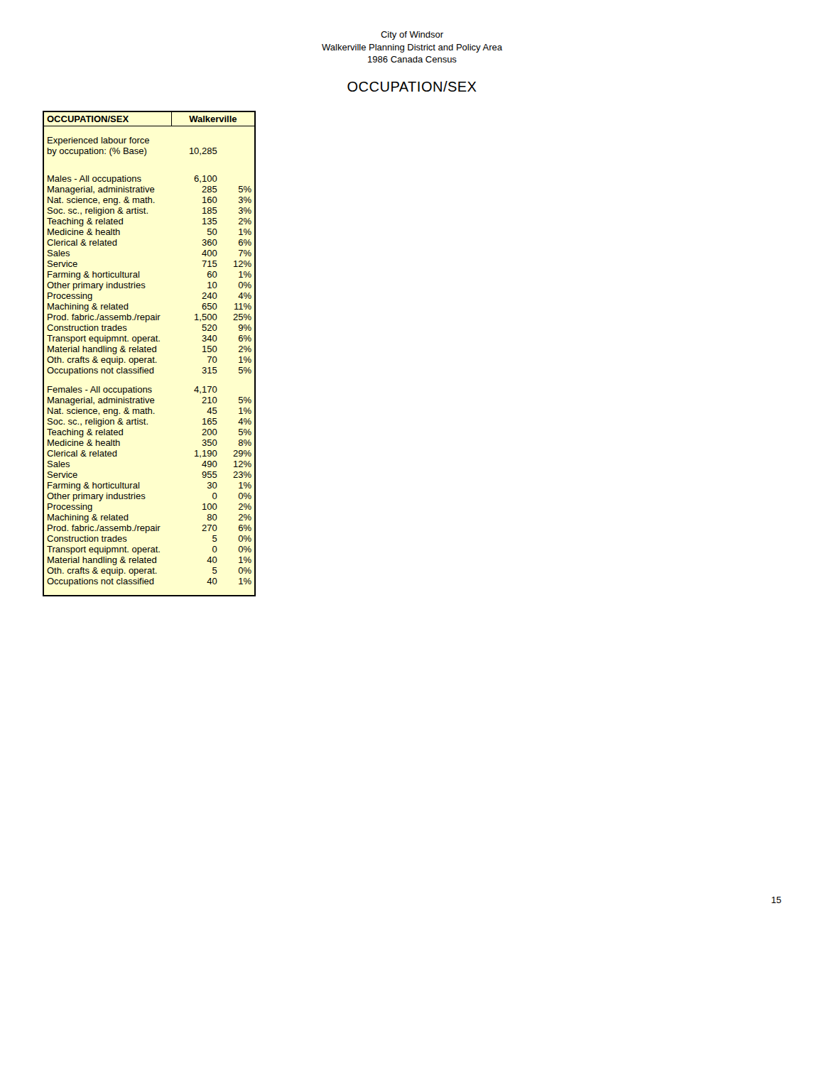City of Windsor
Walkerville Planning District and Policy Area
1986 Canada Census
OCCUPATION/SEX
| OCCUPATION/SEX | Walkerville |
| --- | --- |
| Experienced labour force | | |
| by occupation: (% Base) | 10,285 | |
| Males - All occupations | 6,100 | |
| Managerial, administrative | 285 | 5% |
| Nat. science, eng. & math. | 160 | 3% |
| Soc. sc., religion & artist. | 185 | 3% |
| Teaching & related | 135 | 2% |
| Medicine & health | 50 | 1% |
| Clerical & related | 360 | 6% |
| Sales | 400 | 7% |
| Service | 715 | 12% |
| Farming & horticultural | 60 | 1% |
| Other primary industries | 10 | 0% |
| Processing | 240 | 4% |
| Machining & related | 650 | 11% |
| Prod. fabric./assemb./repair | 1,500 | 25% |
| Construction trades | 520 | 9% |
| Transport equipmnt. operat. | 340 | 6% |
| Material handling & related | 150 | 2% |
| Oth. crafts & equip. operat. | 70 | 1% |
| Occupations not classified | 315 | 5% |
| Females - All occupations | 4,170 | |
| Managerial, administrative | 210 | 5% |
| Nat. science, eng. & math. | 45 | 1% |
| Soc. sc., religion & artist. | 165 | 4% |
| Teaching & related | 200 | 5% |
| Medicine & health | 350 | 8% |
| Clerical & related | 1,190 | 29% |
| Sales | 490 | 12% |
| Service | 955 | 23% |
| Farming & horticultural | 30 | 1% |
| Other primary industries | 0 | 0% |
| Processing | 100 | 2% |
| Machining & related | 80 | 2% |
| Prod. fabric./assemb./repair | 270 | 6% |
| Construction trades | 5 | 0% |
| Transport equipmnt. operat. | 0 | 0% |
| Material handling & related | 40 | 1% |
| Oth. crafts & equip. operat. | 5 | 0% |
| Occupations not classified | 40 | 1% |
15